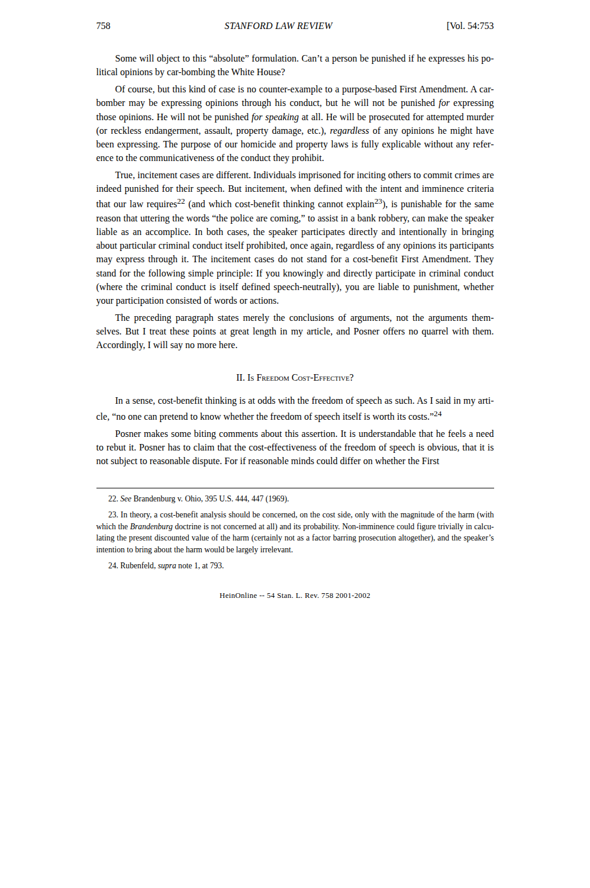758 STANFORD LAW REVIEW [Vol. 54:753
Some will object to this “absolute” formulation. Can’t a person be punished if he expresses his political opinions by car-bombing the White House?
Of course, but this kind of case is no counter-example to a purpose-based First Amendment. A car-bomber may be expressing opinions through his conduct, but he will not be punished for expressing those opinions. He will not be punished for speaking at all. He will be prosecuted for attempted murder (or reckless endangerment, assault, property damage, etc.), regardless of any opinions he might have been expressing. The purpose of our homicide and property laws is fully explicable without any reference to the communicativeness of the conduct they prohibit.
True, incitement cases are different. Individuals imprisoned for inciting others to commit crimes are indeed punished for their speech. But incitement, when defined with the intent and imminence criteria that our law requires22 (and which cost-benefit thinking cannot explain23), is punishable for the same reason that uttering the words “the police are coming,” to assist in a bank robbery, can make the speaker liable as an accomplice. In both cases, the speaker participates directly and intentionally in bringing about particular criminal conduct itself prohibited, once again, regardless of any opinions its participants may express through it. The incitement cases do not stand for a cost-benefit First Amendment. They stand for the following simple principle: If you knowingly and directly participate in criminal conduct (where the criminal conduct is itself defined speech-neutrally), you are liable to punishment, whether your participation consisted of words or actions.
The preceding paragraph states merely the conclusions of arguments, not the arguments themselves. But I treat these points at great length in my article, and Posner offers no quarrel with them. Accordingly, I will say no more here.
II. Is Freedom Cost-Effective?
In a sense, cost-benefit thinking is at odds with the freedom of speech as such. As I said in my article, “no one can pretend to know whether the freedom of speech itself is worth its costs.”24
Posner makes some biting comments about this assertion. It is understandable that he feels a need to rebut it. Posner has to claim that the cost-effectiveness of the freedom of speech is obvious, that it is not subject to reasonable dispute. For if reasonable minds could differ on whether the First
22. See Brandenburg v. Ohio, 395 U.S. 444, 447 (1969).
23. In theory, a cost-benefit analysis should be concerned, on the cost side, only with the magnitude of the harm (with which the Brandenburg doctrine is not concerned at all) and its probability. Non-imminence could figure trivially in calculating the present discounted value of the harm (certainly not as a factor barring prosecution altogether), and the speaker’s intention to bring about the harm would be largely irrelevant.
24. Rubenfeld, supra note 1, at 793.
HeinOnline -- 54 Stan. L. Rev. 758 2001-2002